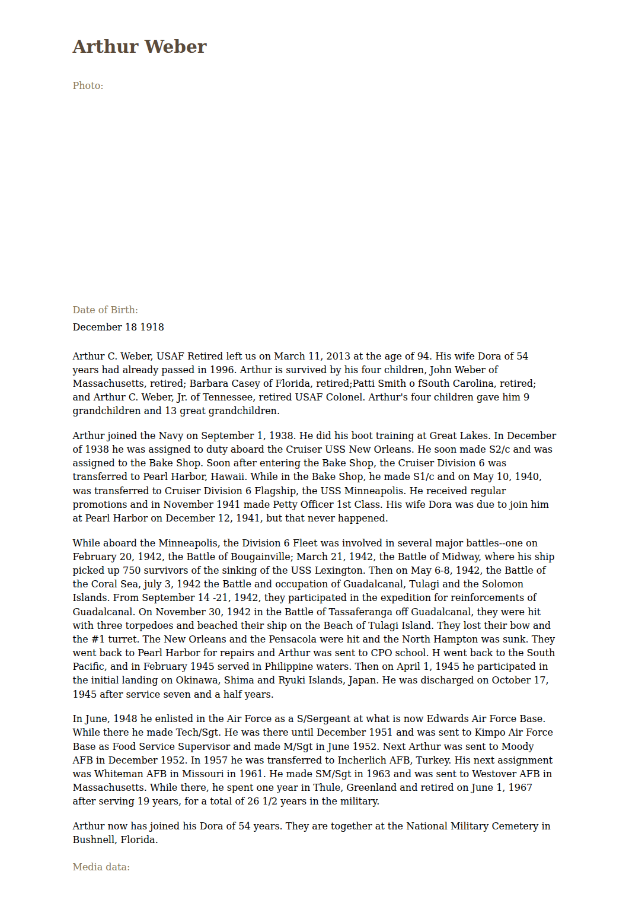Arthur Weber
Photo:
Date of Birth:
December 18 1918
Arthur C. Weber, USAF Retired left us on March 11, 2013 at the age of 94. His wife Dora of 54 years had already passed in 1996. Arthur is survived by his four children, John Weber of Massachusetts, retired; Barbara Casey of Florida, retired;Patti Smith o fSouth Carolina, retired; and Arthur C. Weber, Jr. of Tennessee, retired USAF Colonel. Arthur's four children gave him 9 grandchildren and 13 great grandchildren.
Arthur joined the Navy on September 1, 1938. He did his boot training at Great Lakes. In December of 1938 he was assigned to duty aboard the Cruiser USS New Orleans. He soon made S2/c and was assigned to the Bake Shop. Soon after entering the Bake Shop, the Cruiser Division 6 was transferred to Pearl Harbor, Hawaii. While in the Bake Shop, he made S1/c and on May 10, 1940, was transferred to Cruiser Division 6 Flagship, the USS Minneapolis. He received regular promotions and in November 1941 made Petty Officer 1st Class. His wife Dora was due to join him at Pearl Harbor on December 12, 1941, but that never happened.
While aboard the Minneapolis, the Division 6 Fleet was involved in several major battles--one on February 20, 1942, the Battle of Bougainville; March 21, 1942, the Battle of Midway, where his ship picked up 750 survivors of the sinking of the USS Lexington. Then on May 6-8, 1942, the Battle of the Coral Sea, july 3, 1942 the Battle and occupation of Guadalcanal, Tulagi and the Solomon Islands. From September 14 -21, 1942, they participated in the expedition for reinforcements of Guadalcanal. On November 30, 1942 in the Battle of Tassaferanga off Guadalcanal, they were hit with three torpedoes and beached their ship on the Beach of Tulagi Island. They lost their bow and the #1 turret. The New Orleans and the Pensacola were hit and the North Hampton was sunk. They went back to Pearl Harbor for repairs and Arthur was sent to CPO school. H went back to the South Pacific, and in February 1945 served in Philippine waters. Then on April 1, 1945 he participated in the initial landing on Okinawa, Shima and Ryuki Islands, Japan. He was discharged on October 17, 1945 after service seven and a half years.
In June, 1948 he enlisted in the Air Force as a S/Sergeant at what is now Edwards Air Force Base. While there he made Tech/Sgt. He was there until December 1951 and was sent to Kimpo Air Force Base as Food Service Supervisor and made M/Sgt in June 1952. Next Arthur was sent to Moody AFB in December 1952. In 1957 he was transferred to Incherlich AFB, Turkey. His next assignment was Whiteman AFB in Missouri in 1961. He made SM/Sgt in 1963 and was sent to Westover AFB in Massachusetts. While there, he spent one year in Thule, Greenland and retired on June 1, 1967 after serving 19 years, for a total of 26 1/2 years in the military.
Arthur now has joined his Dora of 54 years. They are together at the National Military Cemetery in Bushnell, Florida.
Media data: